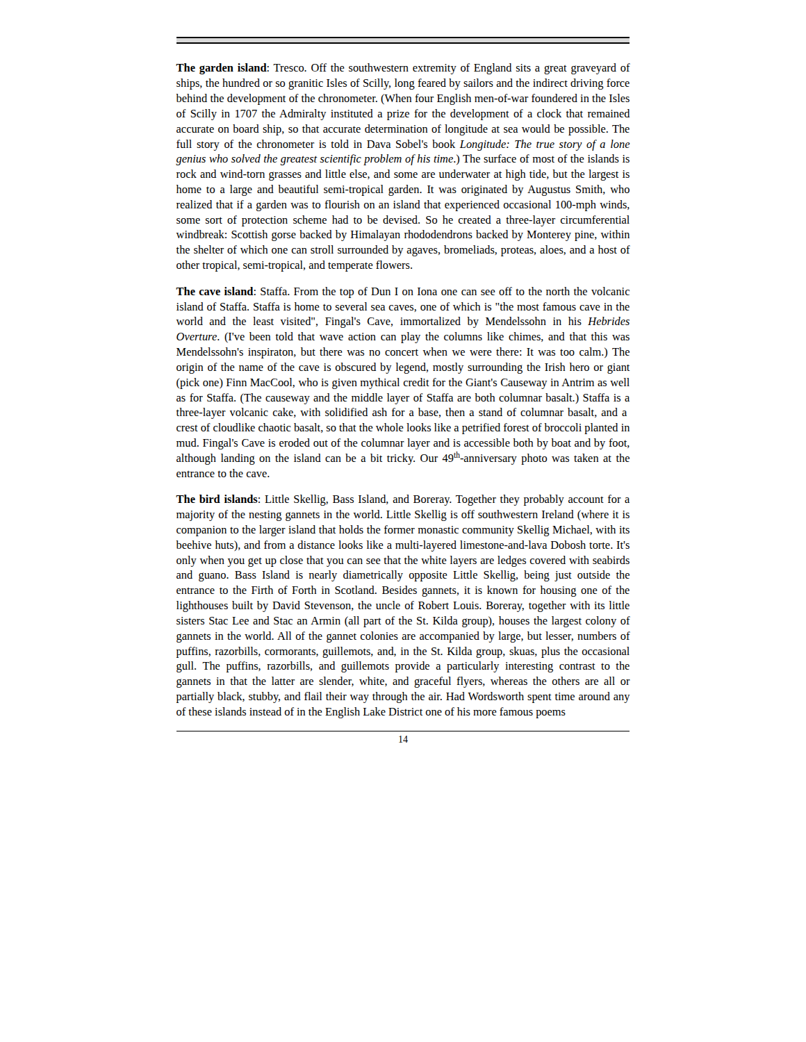The garden island: Tresco. Off the southwestern extremity of England sits a great graveyard of ships, the hundred or so granitic Isles of Scilly, long feared by sailors and the indirect driving force behind the development of the chronometer. (When four English men-of-war foundered in the Isles of Scilly in 1707 the Admiralty instituted a prize for the development of a clock that remained accurate on board ship, so that accurate determination of longitude at sea would be possible. The full story of the chronometer is told in Dava Sobel's book Longitude: The true story of a lone genius who solved the greatest scientific problem of his time.) The surface of most of the islands is rock and wind-torn grasses and little else, and some are underwater at high tide, but the largest is home to a large and beautiful semi-tropical garden. It was originated by Augustus Smith, who realized that if a garden was to flourish on an island that experienced occasional 100-mph winds, some sort of protection scheme had to be devised. So he created a three-layer circumferential windbreak: Scottish gorse backed by Himalayan rhododendrons backed by Monterey pine, within the shelter of which one can stroll surrounded by agaves, bromeliads, proteas, aloes, and a host of other tropical, semi-tropical, and temperate flowers.
The cave island: Staffa. From the top of Dun I on Iona one can see off to the north the volcanic island of Staffa. Staffa is home to several sea caves, one of which is "the most famous cave in the world and the least visited", Fingal's Cave, immortalized by Mendelssohn in his Hebrides Overture. (I've been told that wave action can play the columns like chimes, and that this was Mendelssohn's inspiraton, but there was no concert when we were there: It was too calm.) The origin of the name of the cave is obscured by legend, mostly surrounding the Irish hero or giant (pick one) Finn MacCool, who is given mythical credit for the Giant's Causeway in Antrim as well as for Staffa. (The causeway and the middle layer of Staffa are both columnar basalt.) Staffa is a three-layer volcanic cake, with solidified ash for a base, then a stand of columnar basalt, and a crest of cloudlike chaotic basalt, so that the whole looks like a petrified forest of broccoli planted in mud. Fingal's Cave is eroded out of the columnar layer and is accessible both by boat and by foot, although landing on the island can be a bit tricky. Our 49th-anniversary photo was taken at the entrance to the cave.
The bird islands: Little Skellig, Bass Island, and Boreray. Together they probably account for a majority of the nesting gannets in the world. Little Skellig is off southwestern Ireland (where it is companion to the larger island that holds the former monastic community Skellig Michael, with its beehive huts), and from a distance looks like a multi-layered limestone-and-lava Dobosh torte. It's only when you get up close that you can see that the white layers are ledges covered with seabirds and guano. Bass Island is nearly diametrically opposite Little Skellig, being just outside the entrance to the Firth of Forth in Scotland. Besides gannets, it is known for housing one of the lighthouses built by David Stevenson, the uncle of Robert Louis. Boreray, together with its little sisters Stac Lee and Stac an Armin (all part of the St. Kilda group), houses the largest colony of gannets in the world. All of the gannet colonies are accompanied by large, but lesser, numbers of puffins, razorbills, cormorants, guillemots, and, in the St. Kilda group, skuas, plus the occasional gull. The puffins, razorbills, and guillemots provide a particularly interesting contrast to the gannets in that the latter are slender, white, and graceful flyers, whereas the others are all or partially black, stubby, and flail their way through the air. Had Wordsworth spent time around any of these islands instead of in the English Lake District one of his more famous poems
14